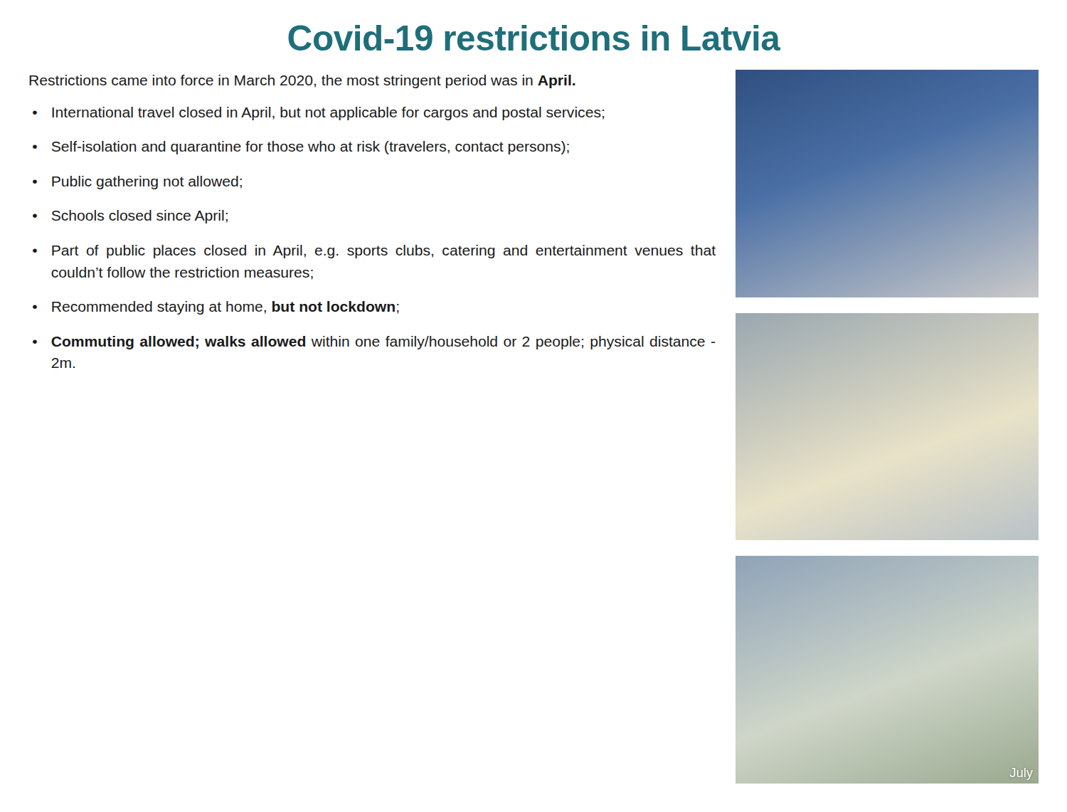Covid-19 restrictions in Latvia
Restrictions came into force in March 2020, the most stringent period was in April.
International travel closed in April, but not applicable for cargos and postal services;
Self-isolation and quarantine for those who at risk (travelers, contact persons);
Public gathering not allowed;
Schools closed since April;
Part of public places closed in April, e.g. sports clubs, catering and entertainment venues that couldn’t follow the restriction measures;
Recommended staying at home, but not lockdown;
Commuting allowed; walks allowed within one family/household or 2 people; physical distance - 2m.
July